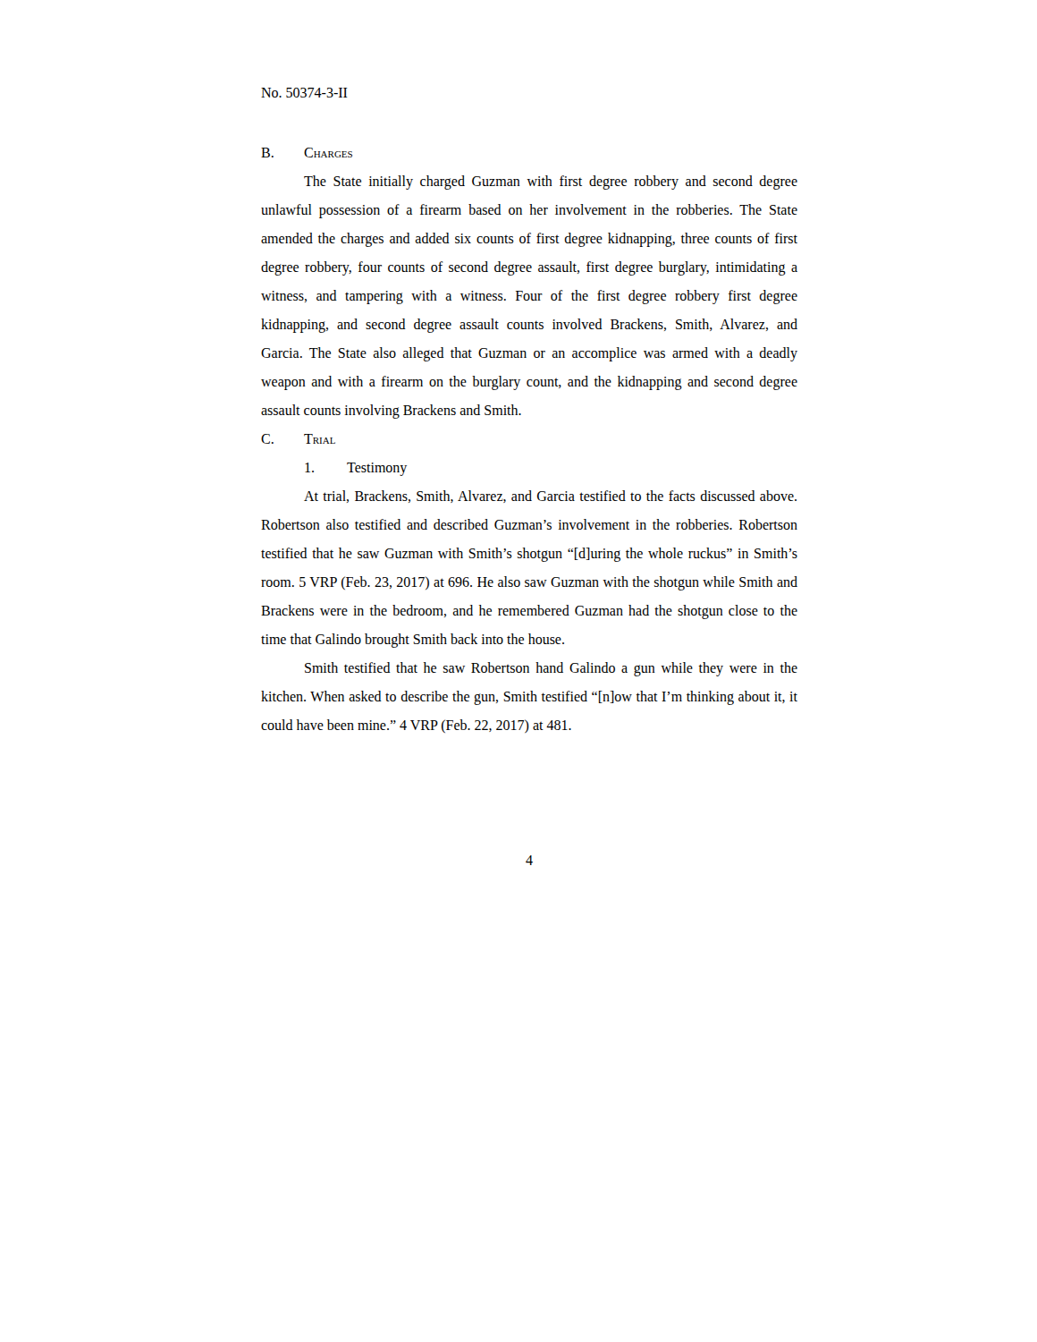No. 50374-3-II
B. Charges
The State initially charged Guzman with first degree robbery and second degree unlawful possession of a firearm based on her involvement in the robberies. The State amended the charges and added six counts of first degree kidnapping, three counts of first degree robbery, four counts of second degree assault, first degree burglary, intimidating a witness, and tampering with a witness. Four of the first degree robbery first degree kidnapping, and second degree assault counts involved Brackens, Smith, Alvarez, and Garcia. The State also alleged that Guzman or an accomplice was armed with a deadly weapon and with a firearm on the burglary count, and the kidnapping and second degree assault counts involving Brackens and Smith.
C. Trial
1. Testimony
At trial, Brackens, Smith, Alvarez, and Garcia testified to the facts discussed above. Robertson also testified and described Guzman’s involvement in the robberies. Robertson testified that he saw Guzman with Smith’s shotgun “[d]uring the whole ruckus” in Smith’s room. 5 VRP (Feb. 23, 2017) at 696. He also saw Guzman with the shotgun while Smith and Brackens were in the bedroom, and he remembered Guzman had the shotgun close to the time that Galindo brought Smith back into the house.
Smith testified that he saw Robertson hand Galindo a gun while they were in the kitchen. When asked to describe the gun, Smith testified “[n]ow that I’m thinking about it, it could have been mine.” 4 VRP (Feb. 22, 2017) at 481.
4